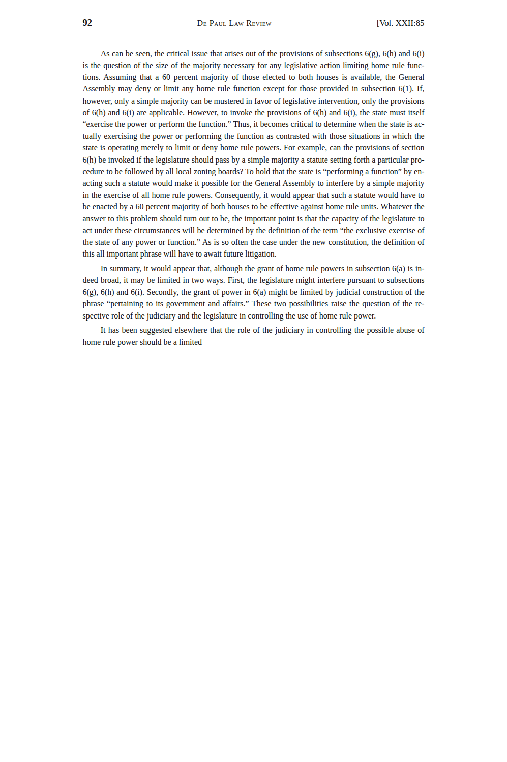92 De Paul Law Review [Vol. XXII:85
As can be seen, the critical issue that arises out of the provisions of subsections 6(g), 6(h) and 6(i) is the question of the size of the majority necessary for any legislative action limiting home rule functions. Assuming that a 60 percent majority of those elected to both houses is available, the General Assembly may deny or limit any home rule function except for those provided in subsection 6(1). If, however, only a simple majority can be mustered in favor of legislative intervention, only the provisions of 6(h) and 6(i) are applicable. However, to invoke the provisions of 6(h) and 6(i), the state must itself “exercise the power or perform the function.” Thus, it becomes critical to determine when the state is actually exercising the power or performing the function as contrasted with those situations in which the state is operating merely to limit or deny home rule powers. For example, can the provisions of section 6(h) be invoked if the legislature should pass by a simple majority a statute setting forth a particular procedure to be followed by all local zoning boards? To hold that the state is “performing a function” by enacting such a statute would make it possible for the General Assembly to interfere by a simple majority in the exercise of all home rule powers. Consequently, it would appear that such a statute would have to be enacted by a 60 percent majority of both houses to be effective against home rule units. Whatever the answer to this problem should turn out to be, the important point is that the capacity of the legislature to act under these circumstances will be determined by the definition of the term “the exclusive exercise of the state of any power or function.” As is so often the case under the new constitution, the definition of this all important phrase will have to await future litigation.
In summary, it would appear that, although the grant of home rule powers in subsection 6(a) is indeed broad, it may be limited in two ways. First, the legislature might interfere pursuant to subsections 6(g), 6(h) and 6(i). Secondly, the grant of power in 6(a) might be limited by judicial construction of the phrase “pertaining to its government and affairs.” These two possibilities raise the question of the respective role of the judiciary and the legislature in controlling the use of home rule power.
It has been suggested elsewhere that the role of the judiciary in controlling the possible abuse of home rule power should be a limited